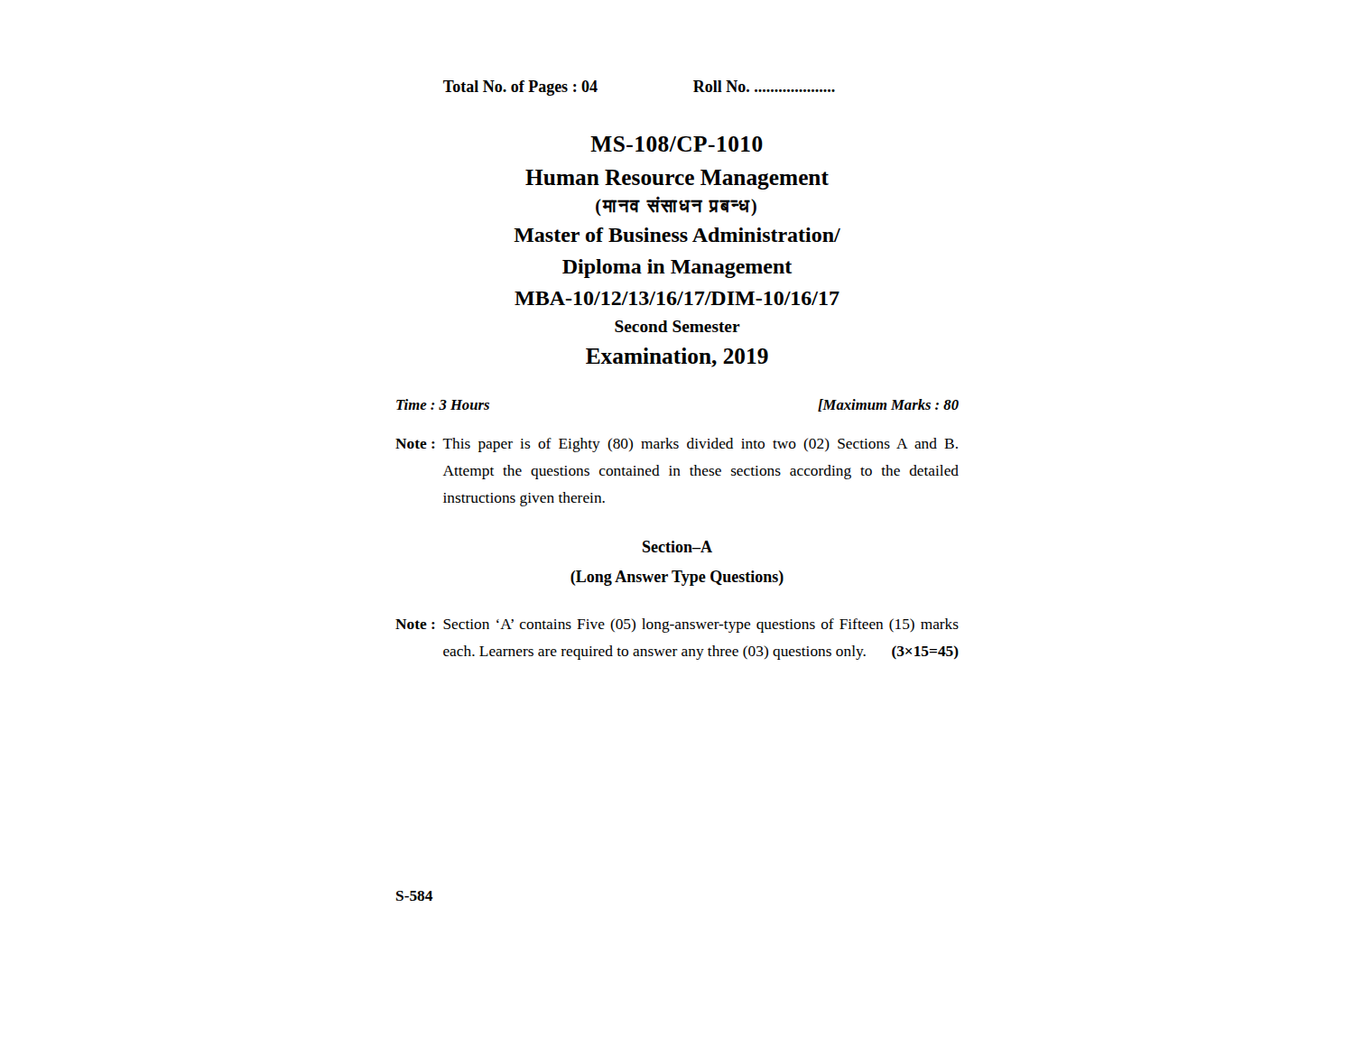Total No. of Pages : 04 Roll No. ....................
MS-108/CP-1010
Human Resource Management
(मानव संसाधन प्रबन्ध)
Master of Business Administration/
Diploma in Management
MBA-10/12/13/16/17/DIM-10/16/17
Second Semester
Examination, 2019
Time : 3 Hours [Maximum Marks : 80
Note : This paper is of Eighty (80) marks divided into two (02) Sections A and B. Attempt the questions contained in these sections according to the detailed instructions given therein.
Section–A
(Long Answer Type Questions)
Note : Section ‘A’ contains Five (05) long-answer-type questions of Fifteen (15) marks each. Learners are required to answer any three (03) questions only. (3×15=45)
S-584